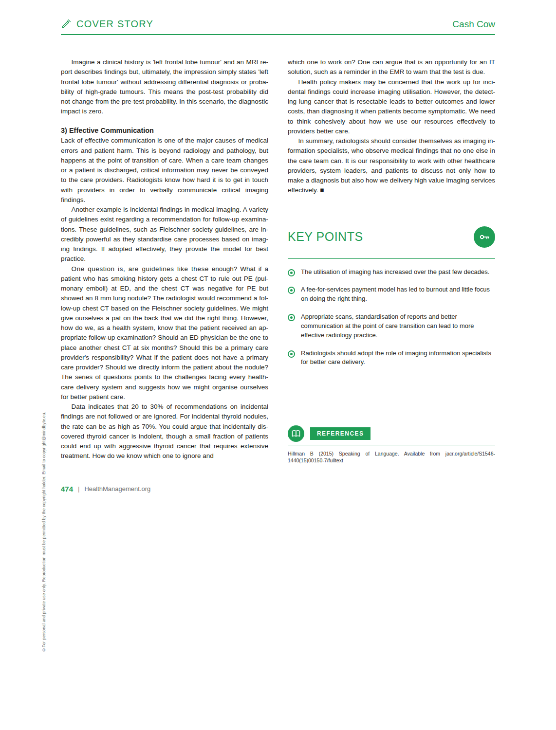Cover Story
Cash Cow
Imagine a clinical history is 'left frontal lobe tumour' and an MRI report describes findings but, ultimately, the impression simply states 'left frontal lobe tumour' without addressing differential diagnosis or probability of high-grade tumours. This means the post-test probability did not change from the pre-test probability. In this scenario, the diagnostic impact is zero.
3) Effective Communication
Lack of effective communication is one of the major causes of medical errors and patient harm. This is beyond radiology and pathology, but happens at the point of transition of care. When a care team changes or a patient is discharged, critical information may never be conveyed to the care providers. Radiologists know how hard it is to get in touch with providers in order to verbally communicate critical imaging findings.
Another example is incidental findings in medical imaging. A variety of guidelines exist regarding a recommendation for follow-up examinations. These guidelines, such as Fleischner society guidelines, are incredibly powerful as they standardise care processes based on imaging findings. If adopted effectively, they provide the model for best practice.
One question is, are guidelines like these enough? What if a patient who has smoking history gets a chest CT to rule out PE (pulmonary emboli) at ED, and the chest CT was negative for PE but showed an 8 mm lung nodule? The radiologist would recommend a follow-up chest CT based on the Fleischner society guidelines. We might give ourselves a pat on the back that we did the right thing. However, how do we, as a health system, know that the patient received an appropriate follow-up examination? Should an ED physician be the one to place another chest CT at six months? Should this be a primary care provider's responsibility? What if the patient does not have a primary care provider? Should we directly inform the patient about the nodule? The series of questions points to the challenges facing every healthcare delivery system and suggests how we might organise ourselves for better patient care.
Data indicates that 20 to 30% of recommendations on incidental findings are not followed or are ignored. For incidental thyroid nodules, the rate can be as high as 70%. You could argue that incidentally discovered thyroid cancer is indolent, though a small fraction of patients could end up with aggressive thyroid cancer that requires extensive treatment. How do we know which one to ignore and
which one to work on? One can argue that is an opportunity for an IT solution, such as a reminder in the EMR to warn that the test is due.
Health policy makers may be concerned that the work up for incidental findings could increase imaging utilisation. However, the detecting lung cancer that is resectable leads to better outcomes and lower costs, than diagnosing it when patients become symptomatic. We need to think cohesively about how we use our resources effectively to providers better care.
In summary, radiologists should consider themselves as imaging information specialists, who observe medical findings that no one else in the care team can. It is our responsibility to work with other healthcare providers, system leaders, and patients to discuss not only how to make a diagnosis but also how we delivery high value imaging services effectively. ■
Key Points
The utilisation of imaging has increased over the past few decades.
A fee-for-services payment model has led to burnout and little focus on doing the right thing.
Appropriate scans, standardisation of reports and better communication at the point of care transition can lead to more effective radiology practice.
Radiologists should adopt the role of imaging information specialists for better care delivery.
REFERENCES
Hillman B (2015) Speaking of Language. Available from jacr.org/article/S1546-1440(15)00150-7/fulltext
474 | HealthManagement.org
©For personal and private use only. Reproduction must be permitted by the copyright holder. Email to copyright@mindbyte.eu.